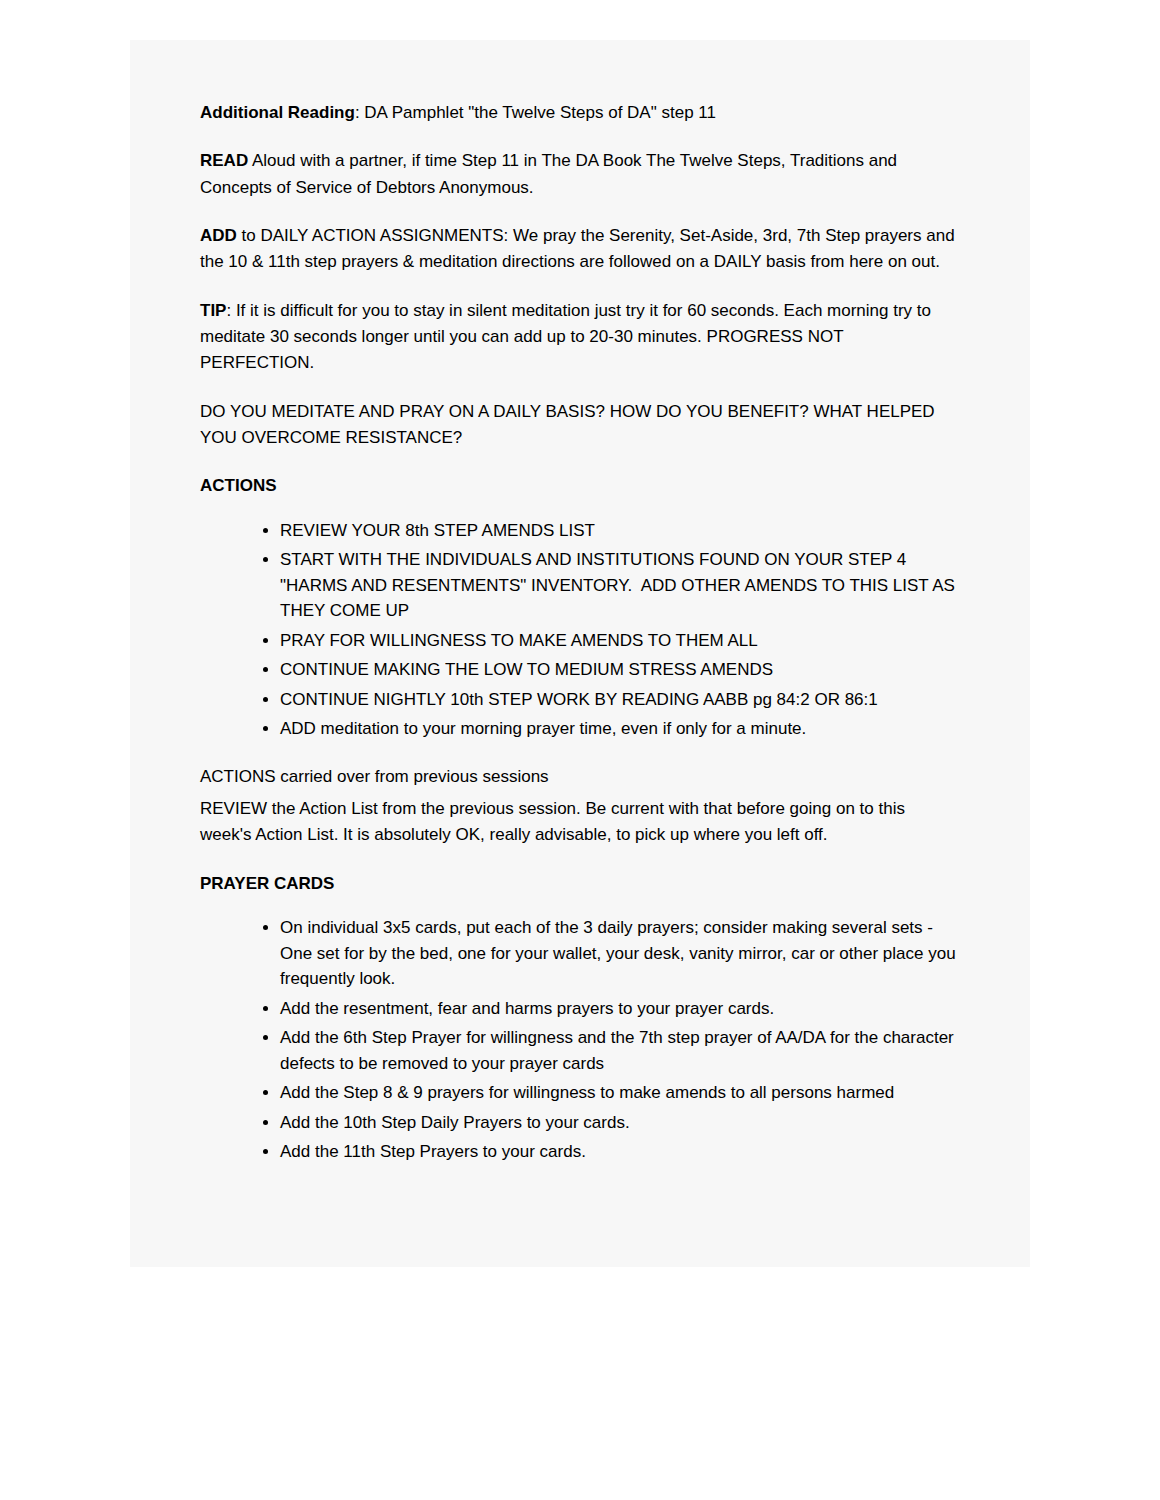Additional Reading: DA Pamphlet "the Twelve Steps of DA" step 11
READ Aloud with a partner, if time Step 11 in The DA Book The Twelve Steps, Traditions and Concepts of Service of Debtors Anonymous.
ADD to DAILY ACTION ASSIGNMENTS: We pray the Serenity, Set-Aside, 3rd, 7th Step prayers and the 10 & 11th step prayers & meditation directions are followed on a DAILY basis from here on out.
TIP: If it is difficult for you to stay in silent meditation just try it for 60 seconds. Each morning try to meditate 30 seconds longer until you can add up to 20-30 minutes. PROGRESS NOT PERFECTION.
DO YOU MEDITATE AND PRAY ON A DAILY BASIS? HOW DO YOU BENEFIT? WHAT HELPED YOU OVERCOME RESISTANCE?
ACTIONS
REVIEW YOUR 8th STEP AMENDS LIST
START WITH THE INDIVIDUALS AND INSTITUTIONS FOUND ON YOUR STEP 4 "HARMS AND RESENTMENTS" INVENTORY. ADD OTHER AMENDS TO THIS LIST AS THEY COME UP
PRAY FOR WILLINGNESS TO MAKE AMENDS TO THEM ALL
CONTINUE MAKING THE LOW TO MEDIUM STRESS AMENDS
CONTINUE NIGHTLY 10th STEP WORK BY READING AABB pg 84:2 OR 86:1
ADD meditation to your morning prayer time, even if only for a minute.
ACTIONS carried over from previous sessions
REVIEW the Action List from the previous session. Be current with that before going on to this week's Action List. It is absolutely OK, really advisable, to pick up where you left off.
PRAYER CARDS
On individual 3x5 cards, put each of the 3 daily prayers; consider making several sets - One set for by the bed, one for your wallet, your desk, vanity mirror, car or other place you frequently look.
Add the resentment, fear and harms prayers to your prayer cards.
Add the 6th Step Prayer for willingness and the 7th step prayer of AA/DA for the character defects to be removed to your prayer cards
Add the Step 8 & 9 prayers for willingness to make amends to all persons harmed
Add the 10th Step Daily Prayers to your cards.
Add the 11th Step Prayers to your cards.